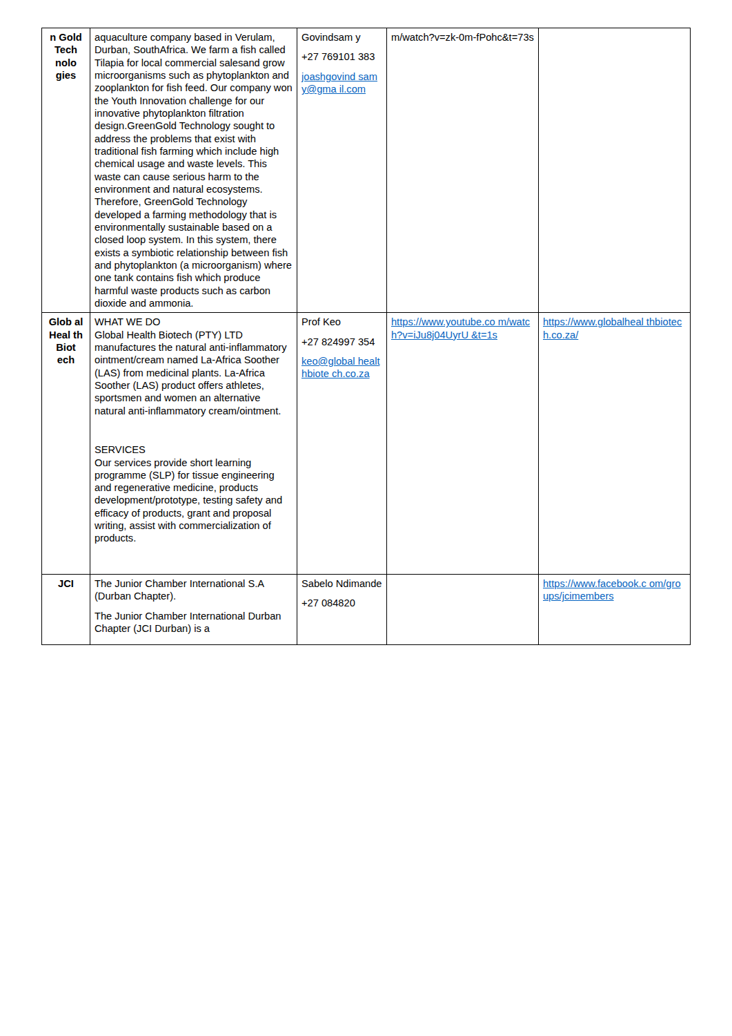| n Gold Tech nolo gies | aquaculture company based in Verulam, Durban, SouthAfrica. We farm a fish called Tilapia for local commercial salesand grow microorganisms such as phytoplankton and zooplankton for fish feed. Our company won the Youth Innovation challenge for our innovative phytoplankton filtration design.GreenGold Technology sought to address the problems that exist with traditional fish farming which include high chemical usage and waste levels. This waste can cause serious harm to the environment and natural ecosystems. Therefore, GreenGold Technology developed a farming methodology that is environmentally sustainable based on a closed loop system. In this system, there exists a symbiotic relationship between fish and phytoplankton (a microorganism) where one tank contains fish which produce harmful waste products such as carbon dioxide and ammonia. | Govindsam y +27 769101 383 joashgovind samy@gma il.com | m/watch?v=zk-0m-fPohc&t=73s | |
| Glob al Heal th Biot ech | WHAT WE DO Global Health Biotech (PTY) LTD manufactures the natural anti-inflammatory ointment/cream named La-Africa Soother (LAS) from medicinal plants. La-Africa Soother (LAS) product offers athletes, sportsmen and women an alternative natural anti-inflammatory cream/ointment. SERVICES Our services provide short learning programme (SLP) for tissue engineering and regenerative medicine, products development/prototype, testing safety and efficacy of products, grant and proposal writing, assist with commercialization of products. | Prof Keo +27 824997 354 keo@global healthbiote ch.co.za | https://www.youtube.co m/watch?v=iJu8j04UyrU &t=1s | https://www.globalheal thbiotech.co.za/ |
| JCI | The Junior Chamber International S.A (Durban Chapter). The Junior Chamber International Durban Chapter (JCI Durban) is a | Sabelo Ndimande +27 084820 | | https://www.facebook.c om/groups/jcimembers |